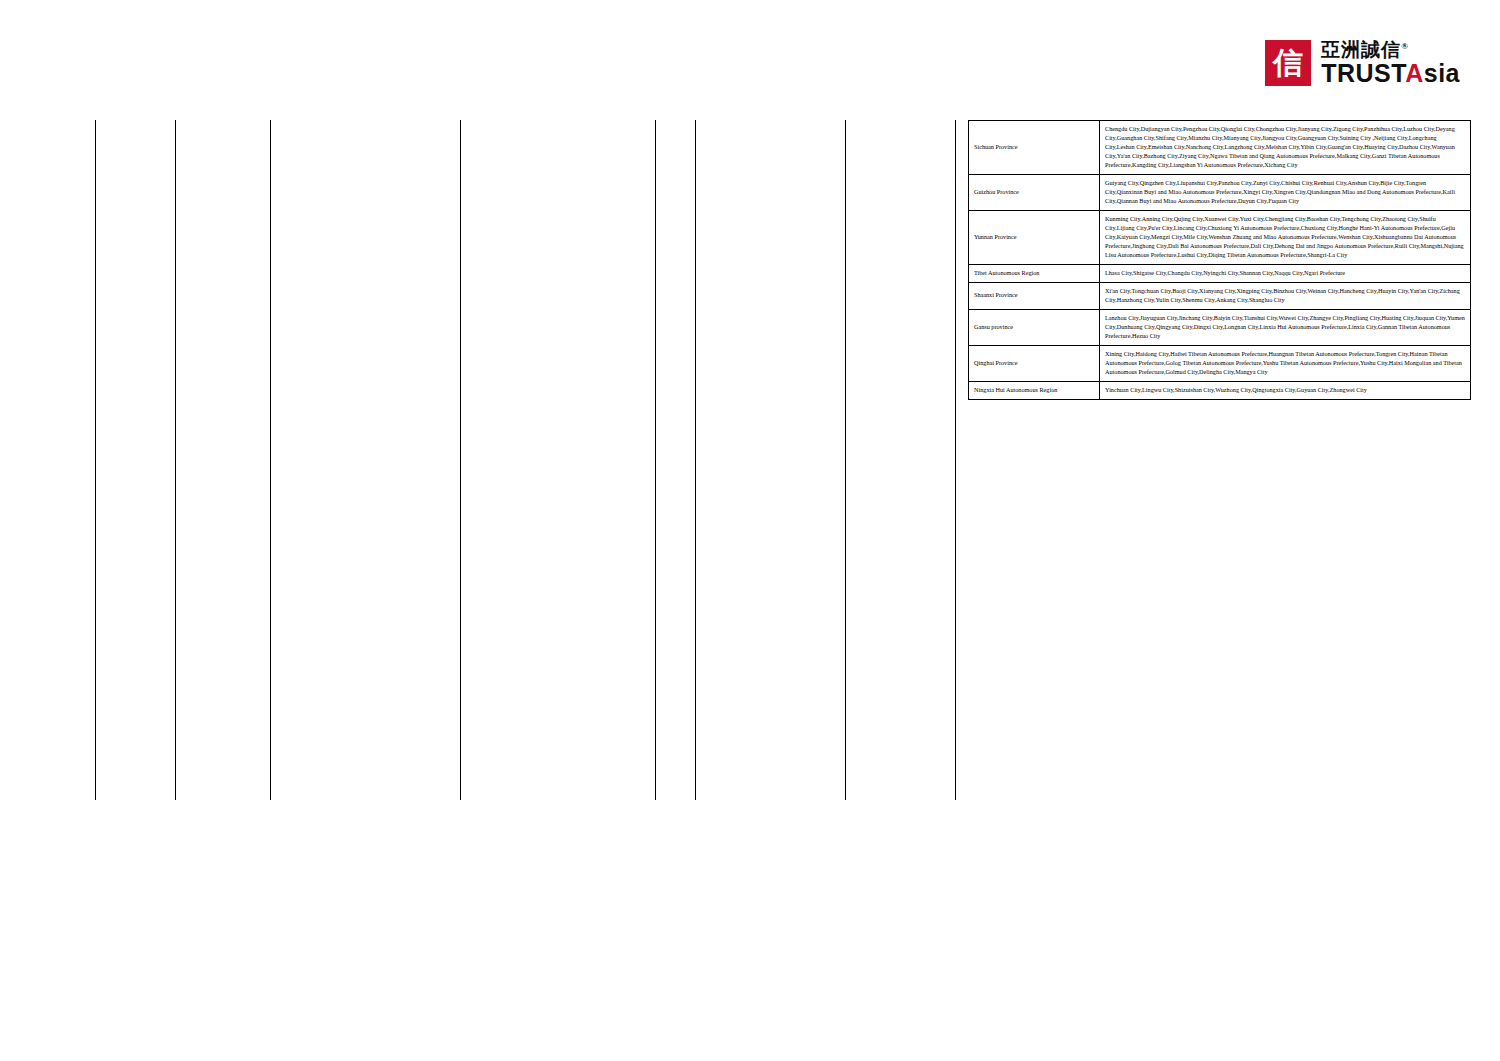信
亞洲誠信®
TRUSTAsia
| Sichuan Province | Chengdu City,Dujiangyan City,Pengzhou City,Qionglai City,Chongzhou City,Jianyang City,Zigong City,Panzhihua City,Luzhou City,Deyang City,Guanghan City,Shifang City,Mianzhu City,Mianyang City,Jiangyou City,Guangyuan City,Suining City ,Neijiang City,Longchang City,Leshan City,Emeishan City,Nanchong City,Langzhong City,Meishan City,Yibin City,Guang'an City,Huaying City,Dazhou City,Wanyuan City,Ya'an City,Bazhong City,Ziyang City,Ngawa Tibetan and Qiang Autonomous Prefecture,Malkang City,Ganzi Tibetan Autonomous Prefecture,Kangding City,Liangshan Yi Autonomous Prefecture,Xichang City |
| Guizhou Province | Guiyang City,Qingzhen City,Liupanshui City,Panzhou City,Zunyi City,Chishui City,Renhuai City,Anshun City,Bijie City,Tongren City,Qianxinan Buyi and Miao Autonomous Prefecture,Xingyi City,Xingren City,Qiandongnan Miao and Dong Autonomous Prefecture,Kaili City,Qiannan Buyi and Miao Autonomous Prefecture,Duyun City,Fuquan City |
| Yunnan Province | Kunming City,Anning City,Qujing City,Xuanwei City,Yuxi City,Chengjiang City,Baoshan City,Tengchong City,Zhaotong City,Shuifu City,Lijiang City,Pu'er City,Lincang City,Chuxiong Yi Autonomous Prefecture,Chuxiong City,Honghe Hani-Yi Autonomous Prefecture,Gejiu City,Kaiyuan City,Mengzi City,Mile City,Wenshan Zhuang and Miao Autonomous Prefecture,Wenshan City,Xishuangbanna Dai Autonomous Prefecture,Jinghong City,Dali Bai Autonomous Prefecture,Dali City,Dehong Dai and Jingpo Autonomous Prefecture,Ruili City,Mangshi,Nujiang Lisu Autonomous Prefecture,Lushui City,Diqing Tibetan Autonomous Prefecture,Shangri-La City |
| Tibet Autonomous Region | Lhasa City,Shigatse City,Changdu City,Nyingchi City,Shannan City,Naqqu City,Ngari Prefecture |
| Shaanxi Province | Xi'an City,Tongchuan City,Baoji City,Xianyang City,Xingping City,Binzhou City,Weinan City,Hancheng City,Huayin City,Yan'an City,Zichang City,Hanzhong City,Yulin City,Shenmu City,Ankang City,Shangluo City |
| Gansu province | Lanzhou City,Jiayuguan City,Jinchang City,Baiyin City,Tianshui City,Wuwei City,Zhangye City,Pingliang City,Huating City,Jiuquan City,Yumen City,Dunhuang City,Qingyang City,Dingxi City,Longnan City,Linxia Hui Autonomous Prefecture,Linxia City,Gannan Tibetan Autonomous Prefecture,Hezuo City |
| Qinghai Province | Xining City,Haidong City,Haibei Tibetan Autonomous Prefecture,Huangnan Tibetan Autonomous Prefecture,Tongren City,Hainan Tibetan Autonomous Prefecture,Golog Tibetan Autonomous Prefecture,Yushu Tibetan Autonomous Prefecture,Yushu City,Haixi Mongolian and Tibetan Autonomous Prefecture,Golmud City,Delingha City,Mangya City |
| Ningxia Hui Autonomous Region | Yinchuan City,Lingwu City,Shizuishan City,Wuzhong City,Qingtongxia City,Guyuan City,Zhongwei City |